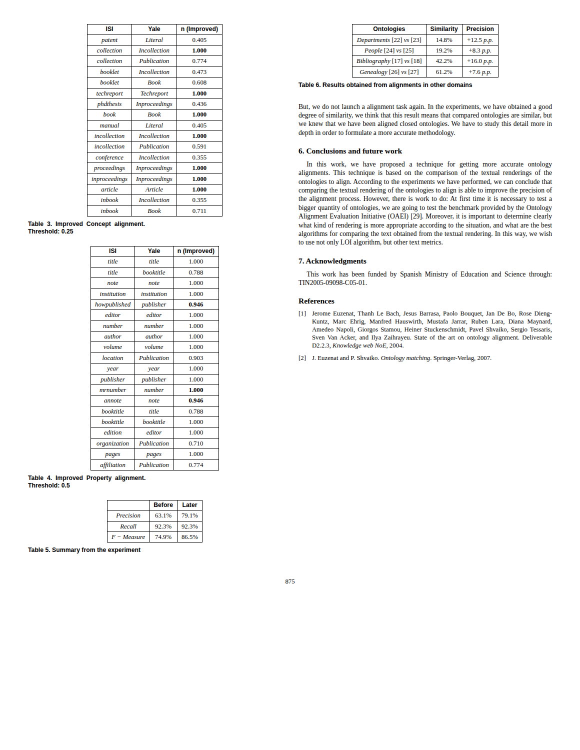| ISI | Yale | n (Improved) |
| --- | --- | --- |
| patent | Literal | 0.405 |
| collection | Incollection | 1.000 |
| collection | Publication | 0.774 |
| booklet | Incollection | 0.473 |
| booklet | Book | 0.608 |
| techreport | Techreport | 1.000 |
| phdthesis | Inproceedings | 0.436 |
| book | Book | 1.000 |
| manual | Literal | 0.405 |
| incollection | Incollection | 1.000 |
| incollection | Publication | 0.591 |
| conference | Incollection | 0.355 |
| proceedings | Inproceedings | 1.000 |
| inproceedings | Inproceedings | 1.000 |
| article | Article | 1.000 |
| inbook | Incollection | 0.355 |
| inbook | Book | 0.711 |
Table 3. Improved Concept alignment.
Threshold: 0.25
| ISI | Yale | n (Improved) |
| --- | --- | --- |
| title | title | 1.000 |
| title | booktitle | 0.788 |
| note | note | 1.000 |
| institution | institution | 1.000 |
| howpublished | publisher | 0.946 |
| editor | editor | 1.000 |
| number | number | 1.000 |
| author | author | 1.000 |
| volume | volume | 1.000 |
| location | Publication | 0.903 |
| year | year | 1.000 |
| publisher | publisher | 1.000 |
| mrnumber | number | 1.000 |
| annote | note | 0.946 |
| booktitle | title | 0.788 |
| booktitle | booktitle | 1.000 |
| edition | editor | 1.000 |
| organization | Publication | 0.710 |
| pages | pages | 1.000 |
| affiliation | Publication | 0.774 |
Table 4. Improved Property alignment.
Threshold: 0.5
| | Before | Later |
| --- | --- | --- |
| Precision | 63.1% | 79.1% |
| Recall | 92.3% | 92.3% |
| F − Measure | 74.9% | 86.5% |
Table 5. Summary from the experiment
| Ontologies | Similarity | Precision |
| --- | --- | --- |
| Departments [22] vs [23] | 14.8% | +12.5 p.p. |
| People [24] vs [25] | 19.2% | +8.3 p.p. |
| Bibliography [17] vs [18] | 42.2% | +16.0 p.p. |
| Genealogy [26] vs [27] | 61.2% | +7.6 p.p. |
Table 6. Results obtained from alignments in other domains
But, we do not launch a alignment task again. In the experiments, we have obtained a good degree of similarity, we think that this result means that compared ontologies are similar, but we knew that we have been aligned closed ontologies. We have to study this detail more in depth in order to formulate a more accurate methodology.
6. Conclusions and future work
In this work, we have proposed a technique for getting more accurate ontology alignments. This technique is based on the comparison of the textual renderings of the ontologies to align. According to the experiments we have performed, we can conclude that comparing the textual rendering of the ontologies to align is able to improve the precision of the alignment process. However, there is work to do: At first time it is necessary to test a bigger quantity of ontologies, we are going to test the benchmark provided by the Ontology Alignment Evaluation Initiative (OAEI) [29]. Moreover, it is important to determine clearly what kind of rendering is more appropriate according to the situation, and what are the best algorithms for comparing the text obtained from the textual rendering. In this way, we wish to use not only LOI algorithm, but other text metrics.
7. Acknowledgments
This work has been funded by Spanish Ministry of Education and Science through: TIN2005-09098-C05-01.
References
[1] Jerome Euzenat, Thanh Le Bach, Jesus Barrasa, Paolo Bouquet, Jan De Bo, Rose Dieng-Kuntz, Marc Ehrig, Manfred Hauswirth, Mustafa Jarrar, Ruben Lara, Diana Maynard, Amedeo Napoli, Giorgos Stamou, Heiner Stuckenschmidt, Pavel Shvaiko, Sergio Tessaris, Sven Van Acker, and Ilya Zaihrayeu. State of the art on ontology alignment. Deliverable D2.2.3, Knowledge web NoE, 2004.
[2] J. Euzenat and P. Shvaiko. Ontology matching. Springer-Verlag, 2007.
875